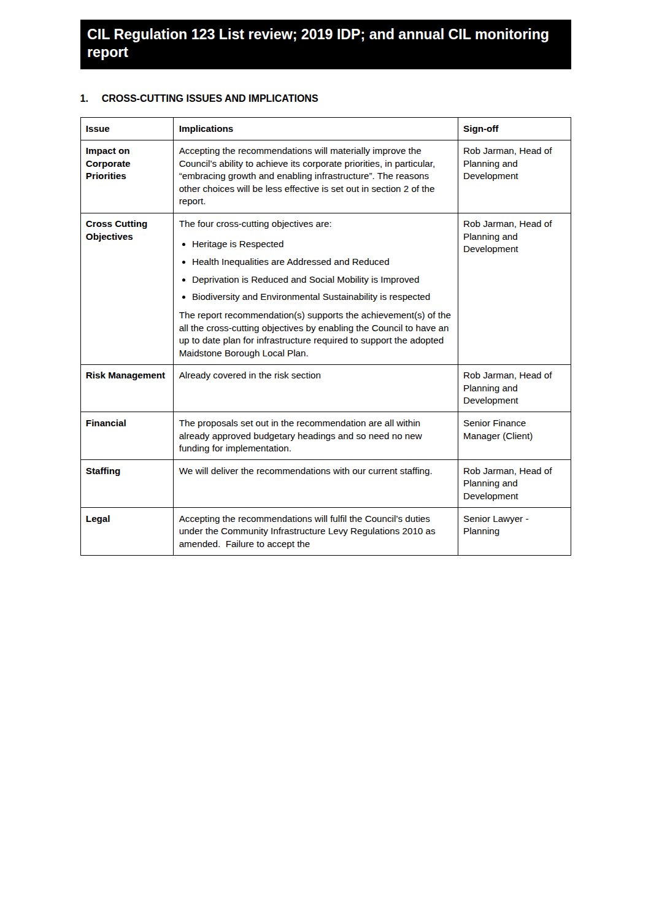CIL Regulation 123 List review; 2019 IDP; and annual CIL monitoring report
1. Cross-cutting issues and implications
Cross-cutting issues and implications
| Issue | Implications | Sign-off |
| --- | --- | --- |
| Impact on Corporate Priorities | Accepting the recommendations will materially improve the Council’s ability to achieve its corporate priorities, in particular, “embracing growth and enabling infrastructure”. The reasons other choices will be less effective is set out in section 2 of the report. | Rob Jarman, Head of Planning and Development |
| Cross Cutting Objectives | The four cross-cutting objectives are: Heritage is Respected Health Inequalities are Addressed and Reduced Deprivation is Reduced and Social Mobility is Improved Biodiversity and Environmental Sustainability is respected The report recommendation(s) supports the achievement(s) of the all the cross-cutting objectives by enabling the Council to have an up to date plan for infrastructure required to support the adopted Maidstone Borough Local Plan. | Rob Jarman, Head of Planning and Development |
| Risk Management | Already covered in the risk section | Rob Jarman, Head of Planning and Development |
| Financial | The proposals set out in the recommendation are all within already approved budgetary headings and so need no new funding for implementation. | Senior Finance Manager (Client) |
| Staffing | We will deliver the recommendations with our current staffing. | Rob Jarman, Head of Planning and Development |
| Legal | Accepting the recommendations will fulfil the Council’s duties under the Community Infrastructure Levy Regulations 2010 as amended. Failure to accept the | Senior Lawyer - Planning |